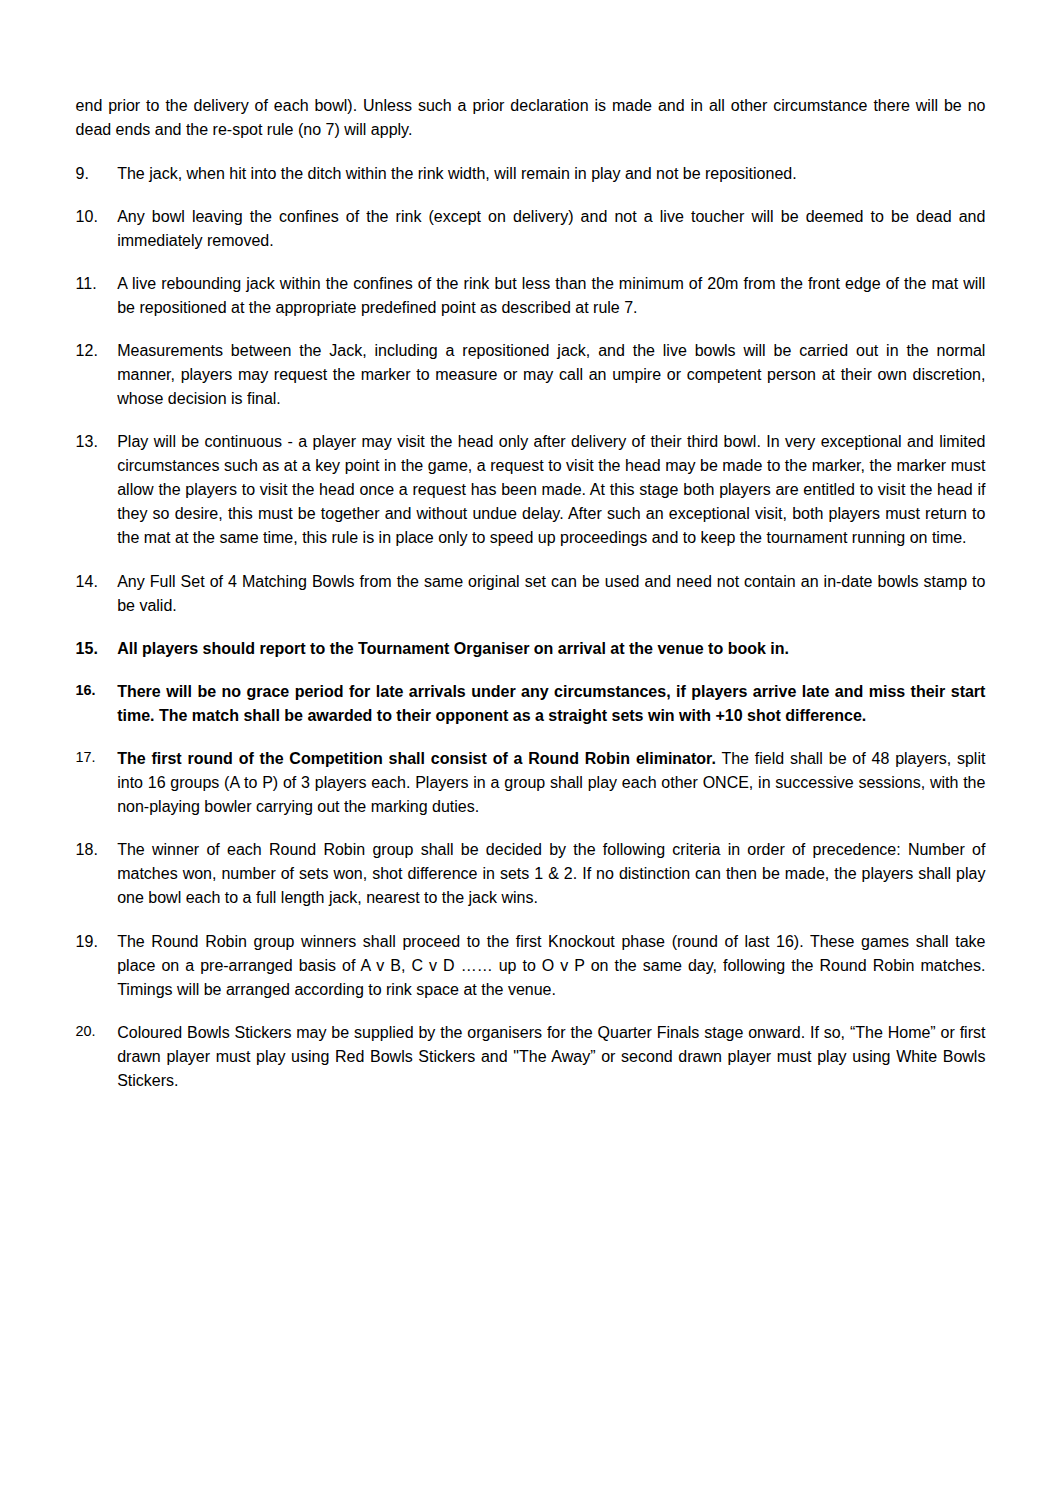end prior to the delivery of each bowl). Unless such a prior declaration is made and in all other circumstance there will be no dead ends and the re-spot rule (no 7) will apply.
9. The jack, when hit into the ditch within the rink width, will remain in play and not be repositioned.
10. Any bowl leaving the confines of the rink (except on delivery) and not a live toucher will be deemed to be dead and immediately removed.
11. A live rebounding jack within the confines of the rink but less than the minimum of 20m from the front edge of the mat will be repositioned at the appropriate predefined point as described at rule 7.
12. Measurements between the Jack, including a repositioned jack, and the live bowls will be carried out in the normal manner, players may request the marker to measure or may call an umpire or competent person at their own discretion, whose decision is final.
13. Play will be continuous - a player may visit the head only after delivery of their third bowl. In very exceptional and limited circumstances such as at a key point in the game, a request to visit the head may be made to the marker, the marker must allow the players to visit the head once a request has been made. At this stage both players are entitled to visit the head if they so desire, this must be together and without undue delay. After such an exceptional visit, both players must return to the mat at the same time, this rule is in place only to speed up proceedings and to keep the tournament running on time.
14. Any Full Set of 4 Matching Bowls from the same original set can be used and need not contain an in-date bowls stamp to be valid.
15. All players should report to the Tournament Organiser on arrival at the venue to book in.
16. There will be no grace period for late arrivals under any circumstances, if players arrive late and miss their start time. The match shall be awarded to their opponent as a straight sets win with +10 shot difference.
17. The first round of the Competition shall consist of a Round Robin eliminator. The field shall be of 48 players, split into 16 groups (A to P) of 3 players each. Players in a group shall play each other ONCE, in successive sessions, with the non-playing bowler carrying out the marking duties.
18. The winner of each Round Robin group shall be decided by the following criteria in order of precedence: Number of matches won, number of sets won, shot difference in sets 1 & 2. If no distinction can then be made, the players shall play one bowl each to a full length jack, nearest to the jack wins.
19. The Round Robin group winners shall proceed to the first Knockout phase (round of last 16). These games shall take place on a pre-arranged basis of A v B, C v D …… up to O v P on the same day, following the Round Robin matches. Timings will be arranged according to rink space at the venue.
20. Coloured Bowls Stickers may be supplied by the organisers for the Quarter Finals stage onward. If so, “The Home” or first drawn player must play using Red Bowls Stickers and "The Away” or second drawn player must play using White Bowls Stickers.